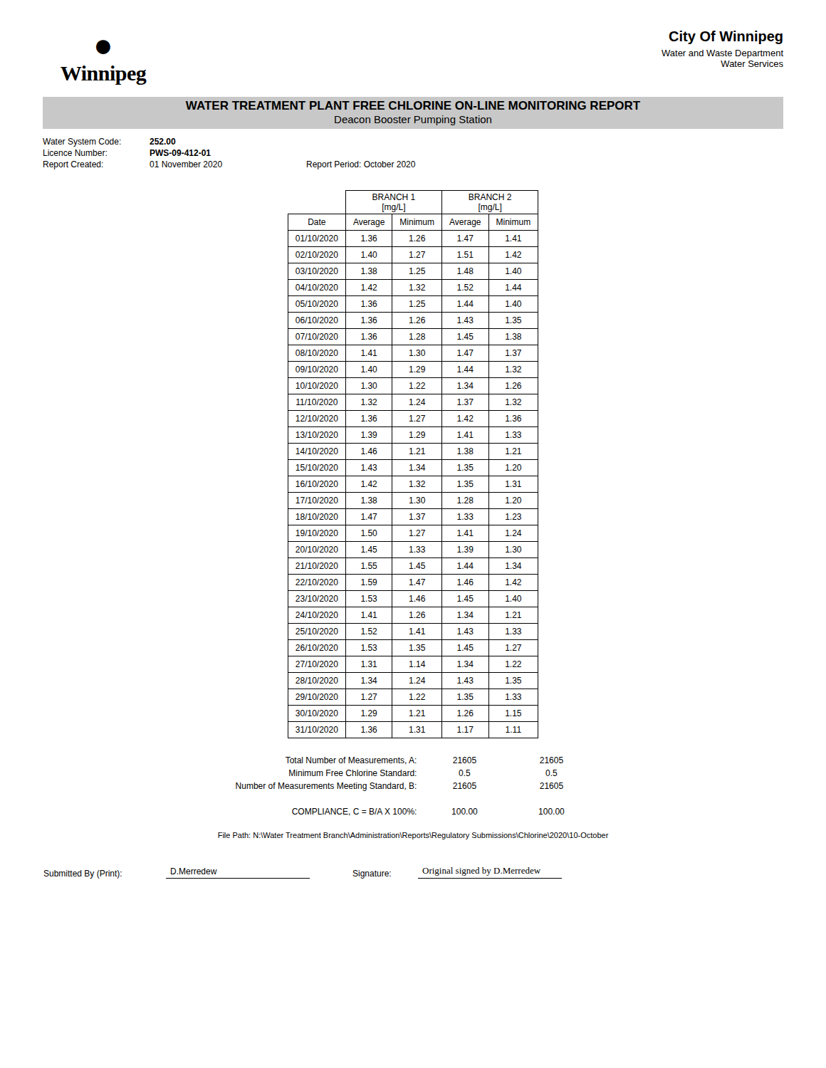●
Winnipeg
City Of Winnipeg
Water and Waste Department
Water Services
WATER TREATMENT PLANT FREE CHLORINE ON-LINE MONITORING REPORT
Deacon Booster Pumping Station
| Water System Code: | 252.00 | |
| Licence Number: | PWS-09-412-01 | |
| Report Created: | 01 November 2020 | Report Period: October 2020 |
| | BRANCH 1 [mg/L] | BRANCH 2 [mg/L] |
| Date | Average | Minimum | Average | Minimum |
| 01/10/2020 | 1.36 | 1.26 | 1.47 | 1.41 |
| 02/10/2020 | 1.40 | 1.27 | 1.51 | 1.42 |
| 03/10/2020 | 1.38 | 1.25 | 1.48 | 1.40 |
| 04/10/2020 | 1.42 | 1.32 | 1.52 | 1.44 |
| 05/10/2020 | 1.36 | 1.25 | 1.44 | 1.40 |
| 06/10/2020 | 1.36 | 1.26 | 1.43 | 1.35 |
| 07/10/2020 | 1.36 | 1.28 | 1.45 | 1.38 |
| 08/10/2020 | 1.41 | 1.30 | 1.47 | 1.37 |
| 09/10/2020 | 1.40 | 1.29 | 1.44 | 1.32 |
| 10/10/2020 | 1.30 | 1.22 | 1.34 | 1.26 |
| 11/10/2020 | 1.32 | 1.24 | 1.37 | 1.32 |
| 12/10/2020 | 1.36 | 1.27 | 1.42 | 1.36 |
| 13/10/2020 | 1.39 | 1.29 | 1.41 | 1.33 |
| 14/10/2020 | 1.46 | 1.21 | 1.38 | 1.21 |
| 15/10/2020 | 1.43 | 1.34 | 1.35 | 1.20 |
| 16/10/2020 | 1.42 | 1.32 | 1.35 | 1.31 |
| 17/10/2020 | 1.38 | 1.30 | 1.28 | 1.20 |
| 18/10/2020 | 1.47 | 1.37 | 1.33 | 1.23 |
| 19/10/2020 | 1.50 | 1.27 | 1.41 | 1.24 |
| 20/10/2020 | 1.45 | 1.33 | 1.39 | 1.30 |
| 21/10/2020 | 1.55 | 1.45 | 1.44 | 1.34 |
| 22/10/2020 | 1.59 | 1.47 | 1.46 | 1.42 |
| 23/10/2020 | 1.53 | 1.46 | 1.45 | 1.40 |
| 24/10/2020 | 1.41 | 1.26 | 1.34 | 1.21 |
| 25/10/2020 | 1.52 | 1.41 | 1.43 | 1.33 |
| 26/10/2020 | 1.53 | 1.35 | 1.45 | 1.27 |
| 27/10/2020 | 1.31 | 1.14 | 1.34 | 1.22 |
| 28/10/2020 | 1.34 | 1.24 | 1.43 | 1.35 |
| 29/10/2020 | 1.27 | 1.22 | 1.35 | 1.33 |
| 30/10/2020 | 1.29 | 1.21 | 1.26 | 1.15 |
| 31/10/2020 | 1.36 | 1.31 | 1.17 | 1.11 |
| Total Number of Measurements, A: | 21605 | 21605 |
| Minimum Free Chlorine Standard: | 0.5 | 0.5 |
| Number of Measurements Meeting Standard, B: | 21605 | 21605 |
| COMPLIANCE, C = B/A X 100%: | 100.00 | 100.00 |
File Path: N:\Water Treatment Branch\Administration\Reports\Regulatory Submissions\Chlorine\2020\10-October
| Submitted By (Print): | D.Merredew | Signature: | Original signed by D.Merredew |